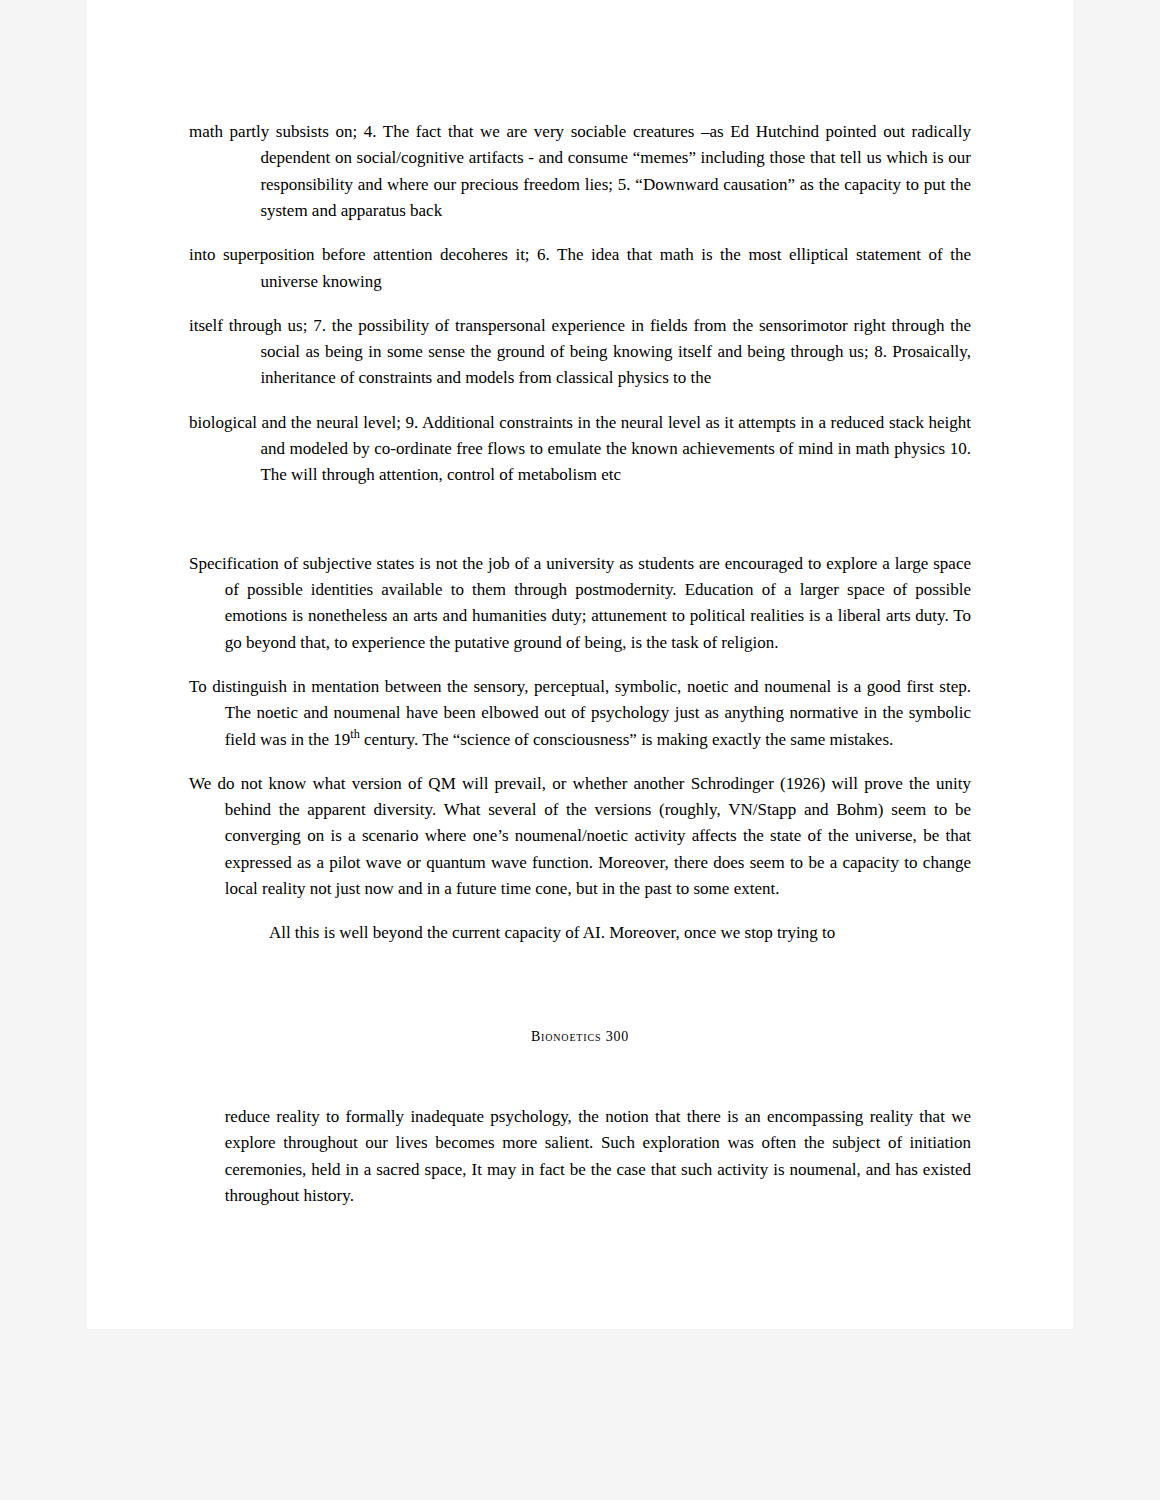math partly subsists on; 4. The fact that we are very sociable creatures –as Ed Hutchind pointed out radically dependent on social/cognitive artifacts - and consume “memes” including those that tell us which is our responsibility and where our precious freedom lies; 5. “Downward causation” as the capacity to put the system and apparatus back
into superposition before attention decoheres it; 6. The idea that math is the most elliptical statement of the universe knowing
itself through us; 7. the possibility of transpersonal experience in fields from the sensorimotor right through the social as being in some sense the ground of being knowing itself and being through us; 8. Prosaically, inheritance of constraints and models from classical physics to the
biological and the neural level; 9. Additional constraints in the neural level as it attempts in a reduced stack height and modeled by co-ordinate free flows to emulate the known achievements of mind in math physics 10. The will through attention, control of metabolism etc
Specification of subjective states is not the job of a university as students are encouraged to explore a large space of possible identities available to them through postmodernity. Education of a larger space of possible emotions is nonetheless an arts and humanities duty; attunement to political realities is a liberal arts duty. To go beyond that, to experience the putative ground of being, is the task of religion.
To distinguish in mentation between the sensory, perceptual, symbolic, noetic and noumenal is a good first step. The noetic and noumenal have been elbowed out of psychology just as anything normative in the symbolic field was in the 19th century. The “science of consciousness” is making exactly the same mistakes.
We do not know what version of QM will prevail, or whether another Schrodinger (1926) will prove the unity behind the apparent diversity. What several of the versions (roughly, VN/Stapp and Bohm) seem to be converging on is a scenario where one’s noumenal/noetic activity affects the state of the universe, be that expressed as a pilot wave or quantum wave function. Moreover, there does seem to be a capacity to change local reality not just now and in a future time cone, but in the past to some extent.
All this is well beyond the current capacity of AI. Moreover, once we stop trying to
Bionoetics 300
reduce reality to formally inadequate psychology, the notion that there is an encompassing reality that we explore throughout our lives becomes more salient. Such exploration was often the subject of initiation ceremonies, held in a sacred space, It may in fact be the case that such activity is noumenal, and has existed throughout history.